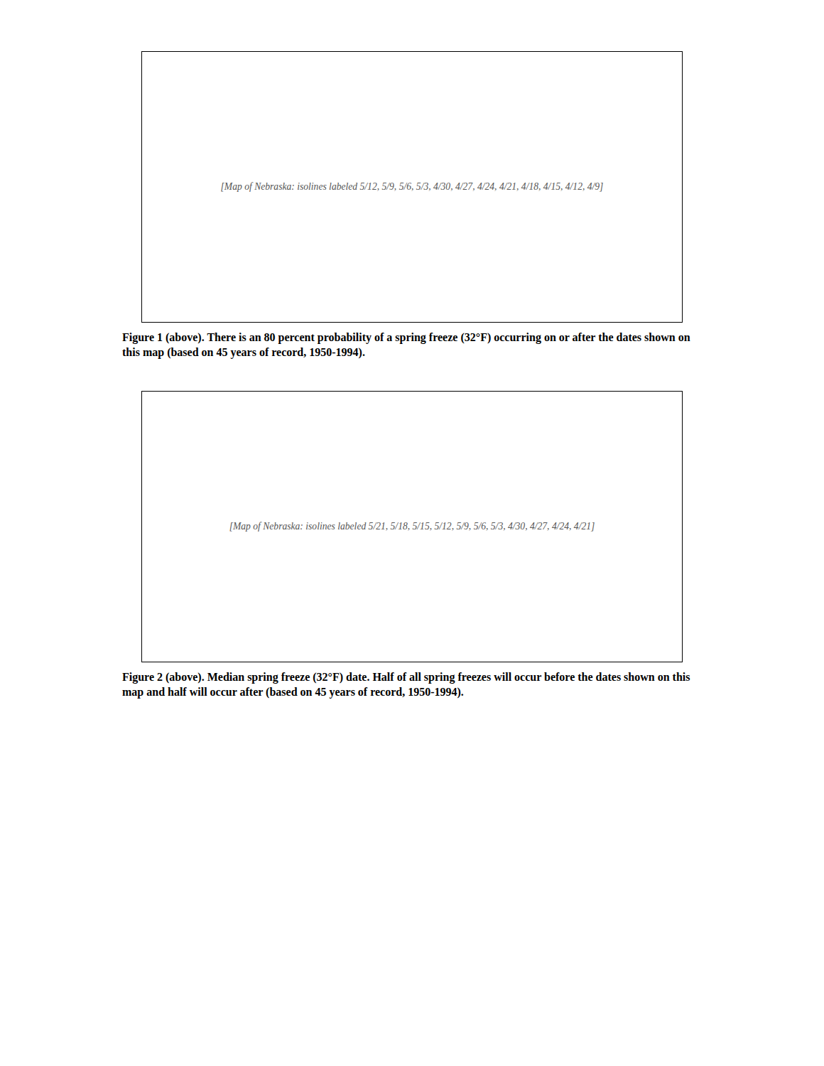[Map of Nebraska: isolines labeled 5/12, 5/9, 5/6, 5/3, 4/30, 4/27, 4/24, 4/21, 4/18, 4/15, 4/12, 4/9]
Figure 1 (above). There is an 80 percent probability of a spring freeze (32°F) occurring on or after the dates shown on this map (based on 45 years of record, 1950-1994).
[Map of Nebraska: isolines labeled 5/21, 5/18, 5/15, 5/12, 5/9, 5/6, 5/3, 4/30, 4/27, 4/24, 4/21]
Figure 2 (above). Median spring freeze (32°F) date. Half of all spring freezes will occur before the dates shown on this map and half will occur after (based on 45 years of record, 1950-1994).